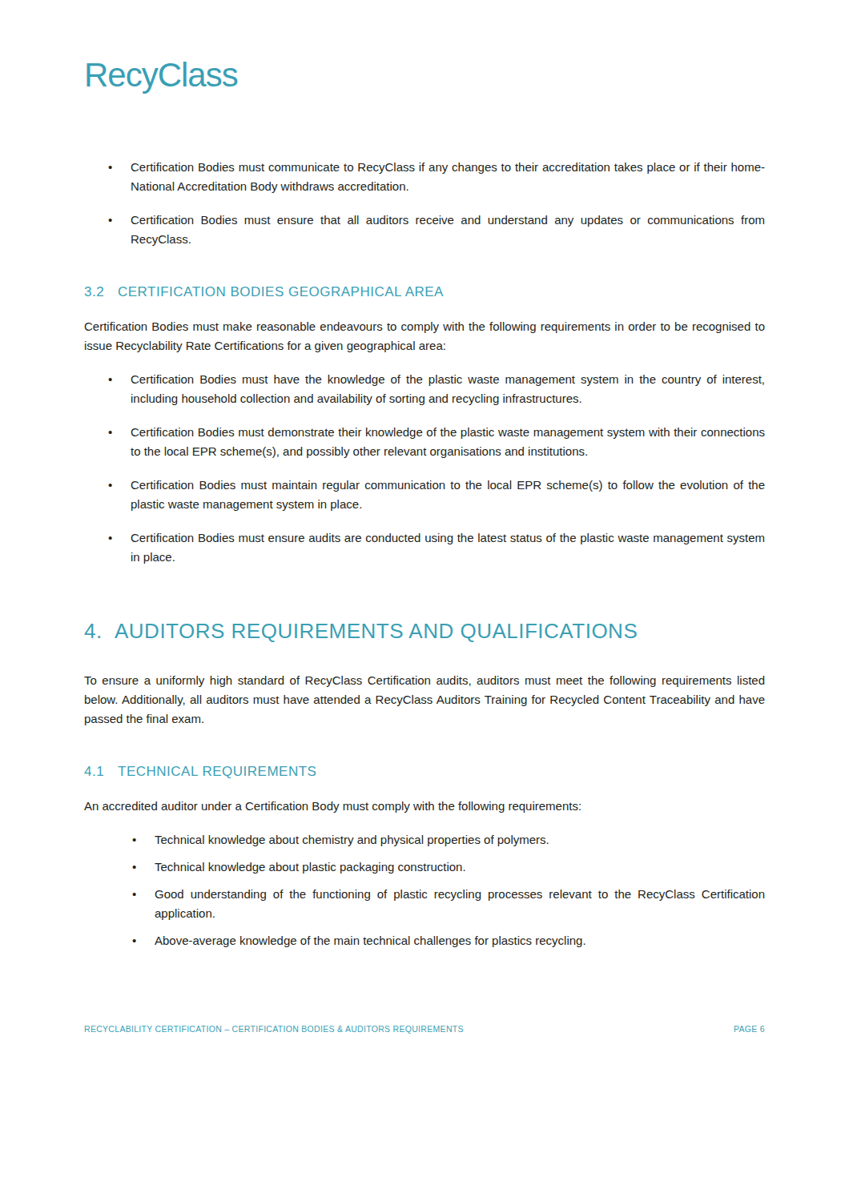Recy Class
Certification Bodies must communicate to RecyClass if any changes to their accreditation takes place or if their home-National Accreditation Body withdraws accreditation.
Certification Bodies must ensure that all auditors receive and understand any updates or communications from RecyClass.
3.2 Certification Bodies Geographical Area
Certification Bodies must make reasonable endeavours to comply with the following requirements in order to be recognised to issue Recyclability Rate Certifications for a given geographical area:
Certification Bodies must have the knowledge of the plastic waste management system in the country of interest, including household collection and availability of sorting and recycling infrastructures.
Certification Bodies must demonstrate their knowledge of the plastic waste management system with their connections to the local EPR scheme(s), and possibly other relevant organisations and institutions.
Certification Bodies must maintain regular communication to the local EPR scheme(s) to follow the evolution of the plastic waste management system in place.
Certification Bodies must ensure audits are conducted using the latest status of the plastic waste management system in place.
4. Auditors Requirements and Qualifications
To ensure a uniformly high standard of RecyClass Certification audits, auditors must meet the following requirements listed below. Additionally, all auditors must have attended a RecyClass Auditors Training for Recycled Content Traceability and have passed the final exam.
4.1 Technical Requirements
An accredited auditor under a Certification Body must comply with the following requirements:
Technical knowledge about chemistry and physical properties of polymers.
Technical knowledge about plastic packaging construction.
Good understanding of the functioning of plastic recycling processes relevant to the RecyClass Certification application.
Above-average knowledge of the main technical challenges for plastics recycling.
RECYCLABILITY CERTIFICATION – CERTIFICATION BODIES & AUDITORS REQUIREMENTS PAGE 6